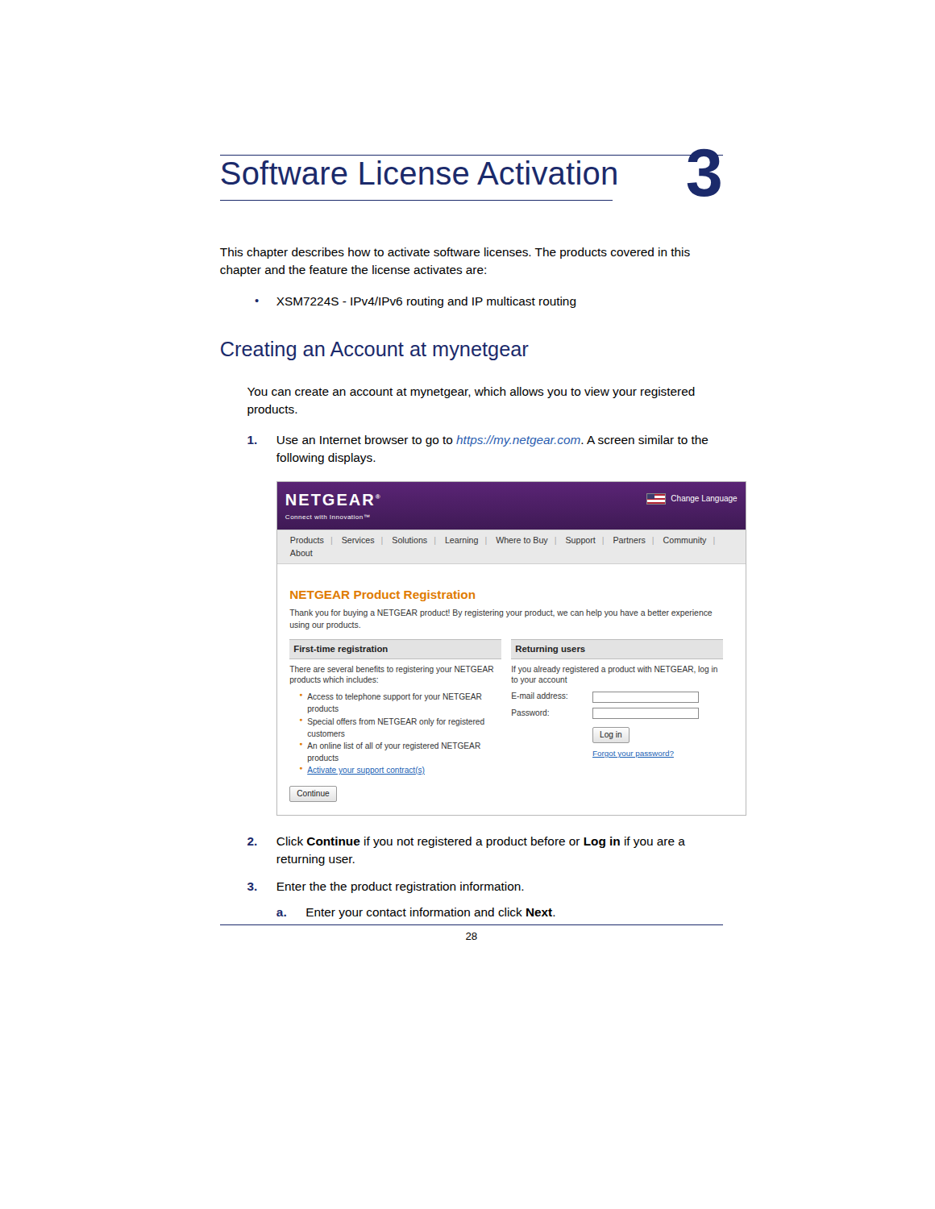3
Software License Activation
This chapter describes how to activate software licenses. The products covered in this chapter and the feature the license activates are:
XSM7224S - IPv4/IPv6 routing and IP multicast routing
Creating an Account at mynetgear
You can create an account at mynetgear, which allows you to view your registered products.
Use an Internet browser to go to https://my.netgear.com. A screen similar to the following displays.
NETGEAR® Connect with Innovation™
Change Language
Products| Services| Solutions| Learning| Where to Buy| Support| Partners| Community| About
NETGEAR Product Registration
Thank you for buying a NETGEAR product! By registering your product, we can help you have a better experience using our products.
First-time registration
There are several benefits to registering your NETGEAR products which includes:
Access to telephone support for your NETGEAR products
Special offers from NETGEAR only for registered customers
An online list of all of your registered NETGEAR products
Activate your support contract(s)
Continue
Returning users
If you already registered a product with NETGEAR, log in to your account
E-mail address:
Password:
Log in
Forgot your password?
Click Continue if you not registered a product before or Log in if you are a returning user.
Enter the the product registration information.
Enter your contact information and click Next.
28